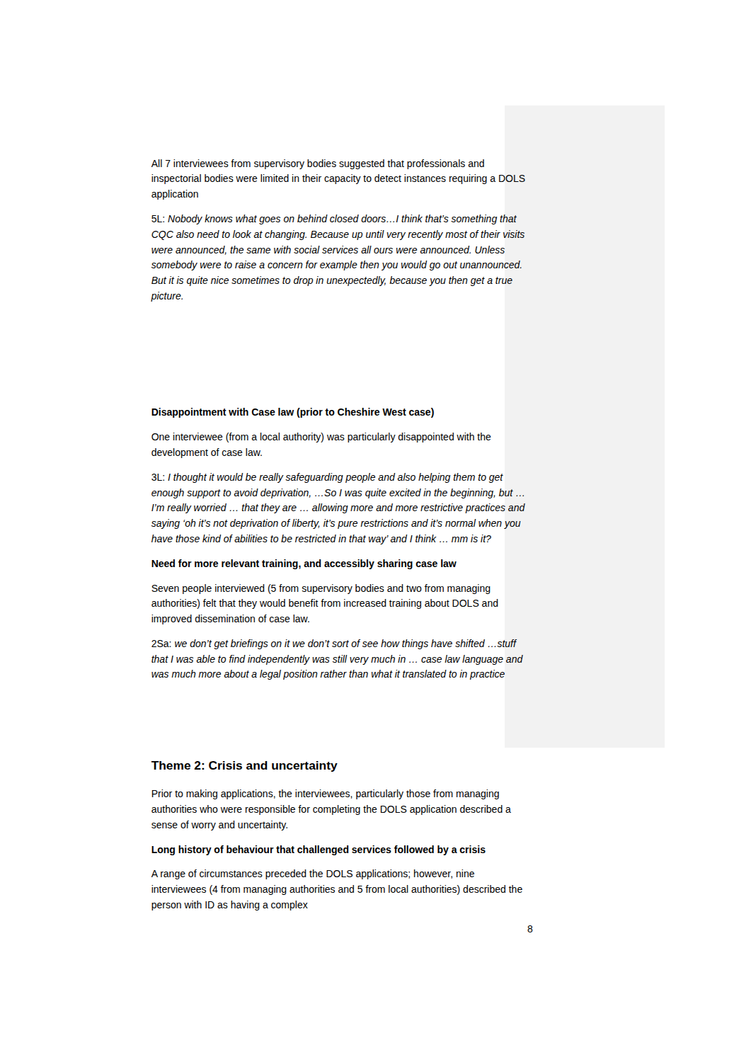All 7 interviewees from supervisory bodies suggested that professionals and inspectorial bodies were limited in their capacity to detect instances requiring a DOLS application
5L: Nobody knows what goes on behind closed doors…I think that’s something that CQC also need to look at changing. Because up until very recently most of their visits were announced, the same with social services all ours were announced. Unless somebody were to raise a concern for example then you would go out unannounced. But it is quite nice sometimes to drop in unexpectedly, because you then get a true picture.
Disappointment with Case law (prior to Cheshire West case)
One interviewee (from a local authority) was particularly disappointed with the development of case law.
3L: I thought it would be really safeguarding people and also helping them to get enough support to avoid deprivation, …So I was quite excited in the beginning, but … I’m really worried … that they are … allowing more and more restrictive practices and saying ‘oh it’s not deprivation of liberty, it’s pure restrictions and it’s normal when you have those kind of abilities to be restricted in that way’ and I think … mm is it?
Need for more relevant training, and accessibly sharing case law
Seven people interviewed (5 from supervisory bodies and two from managing authorities) felt that they would benefit from increased training about DOLS and improved dissemination of case law.
2Sa: we don’t get briefings on it we don’t sort of see how things have shifted …stuff that I was able to find independently was still very much in … case law language and was much more about a legal position rather than what it translated to in practice
Theme 2: Crisis and uncertainty
Prior to making applications, the interviewees, particularly those from managing authorities who were responsible for completing the DOLS application described a sense of worry and uncertainty.
Long history of behaviour that challenged services followed by a crisis
A range of circumstances preceded the DOLS applications; however, nine interviewees (4 from managing authorities and 5 from local authorities) described the person with ID as having a complex
8